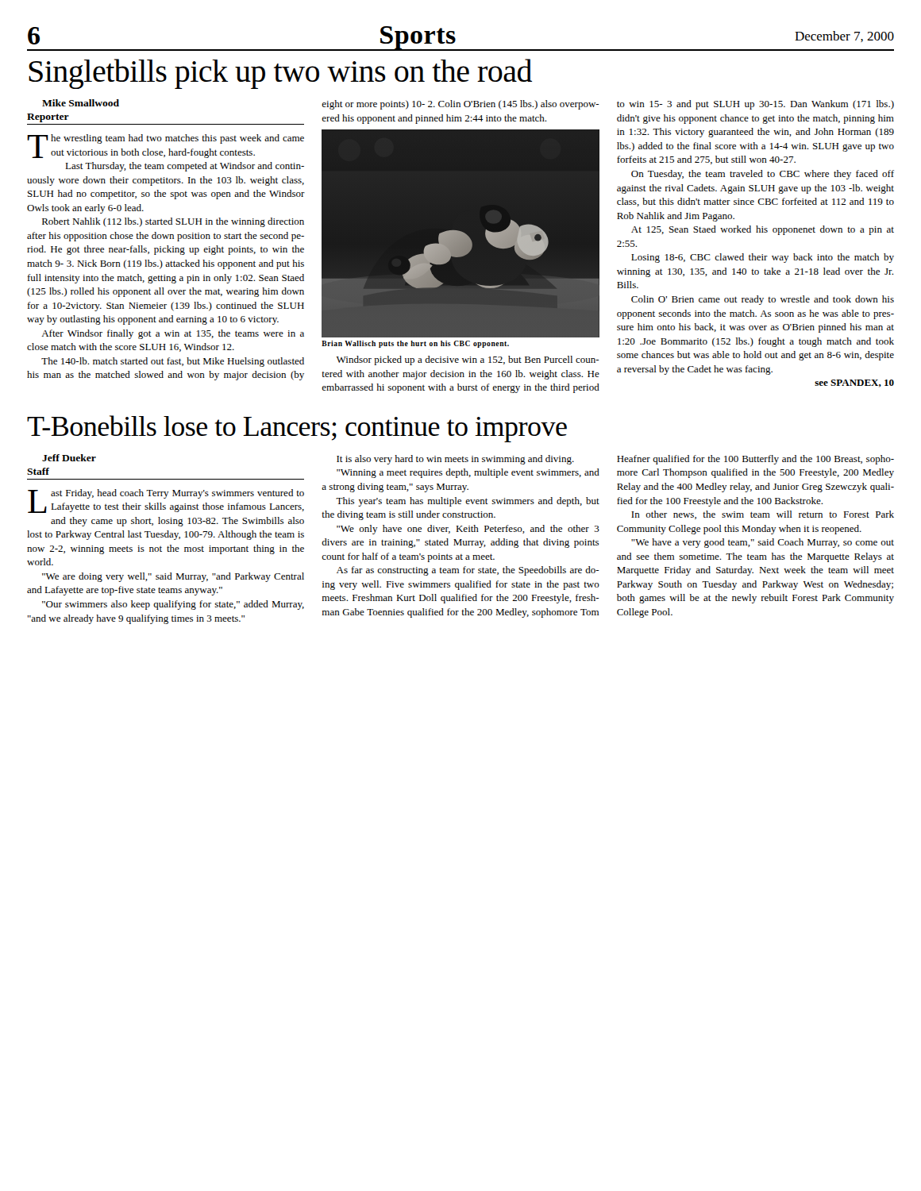6
Sports
December 7, 2000
Singletbills pick up two wins on the road
Mike Smallwood
Reporter
The wrestling team had two matches this past week and came out victorious in both close, hard-fought contests.
Last Thursday, the team competed at Windsor and continuously wore down their competitors. In the 103 lb. weight class, SLUH had no competitor, so the spot was open and the Windsor Owls took an early 6-0 lead.
Robert Nahlik (112 lbs.) started SLUH in the winning direction after his opposition chose the down position to start the second period. He got three near-falls, picking up eight points, to win the match 9- 3. Nick Born (119 lbs.) attacked his opponent and put his full intensity into the match, getting a pin in only 1:02. Sean Staed (125 lbs.) rolled his opponent all over the mat, wearing him down for a 10-2victory. Stan Niemeier (139 lbs.) continued the SLUH way by outlasting his opponent and earning a 10 to 6 victory.
After Windsor finally got a win at 135, the teams were in a close match with the score SLUH 16, Windsor 12.
The 140-lb. match started out fast, but Mike Huelsing outlasted his man as the matched slowed and won by major decision (by eight or more points) 10- 2. Colin O'Brien (145 lbs.) also overpowered his opponent and pinned him 2:44 into the match.
Brian Wallisch puts the hurt on his CBC opponent.
Windsor picked up a decisive win a 152, but Ben Purcell countered with another major decision in the 160 lb. weight class. He embarrassed hi soponent with a burst of energy in the third period to win 15- 3 and put SLUH up 30-15. Dan Wankum (171 lbs.) didn't give his opponent chance to get into the match, pinning him in 1:32. This victory guaranteed the win, and John Horman (189 lbs.) added to the final score with a 14-4 win. SLUH gave up two forfeits at 215 and 275, but still won 40-27.
On Tuesday, the team traveled to CBC where they faced off against the rival Cadets. Again SLUH gave up the 103 -lb. weight class, but this didn't matter since CBC forfeited at 112 and 119 to Rob Nahlik and Jim Pagano.
At 125, Sean Staed worked his opponenet down to a pin at 2:55.
Losing 18-6, CBC clawed their way back into the match by winning at 130, 135, and 140 to take a 21-18 lead over the Jr. Bills.
Colin O' Brien came out ready to wrestle and took down his opponent seconds into the match. As soon as he was able to pressure him onto his back, it was over as O'Brien pinned his man at 1:20 .Joe Bommarito (152 lbs.) fought a tough match and took some chances but was able to hold out and get an 8-6 win, despite a reversal by the Cadet he was facing.
see SPANDEX, 10
T-Bonebills lose to Lancers; continue to improve
Jeff Dueker
Staff
Last Friday, head coach Terry Murray's swimmers ventured to Lafayette to test their skills against those infamous Lancers, and they came up short, losing 103-82. The Swimbills also lost to Parkway Central last Tuesday, 100-79. Although the team is now 2-2, winning meets is not the most important thing in the world.
"We are doing very well," said Murray, "and Parkway Central and Lafayette are top-five state teams anyway."
"Our swimmers also keep qualifying for state," added Murray, "and we already have 9 qualifying times in 3 meets."
It is also very hard to win meets in swimming and diving.
"Winning a meet requires depth, multiple event swimmers, and a strong diving team," says Murray.
This year's team has multiple event swimmers and depth, but the diving team is still under construction.
"We only have one diver, Keith Peterfeso, and the other 3 divers are in training," stated Murray, adding that diving points count for half of a team's points at a meet.
As far as constructing a team for state, the Speedobills are doing very well. Five swimmers qualified for state in the past two meets. Freshman Kurt Doll qualified for the 200 Freestyle, freshman Gabe Toennies qualified for the 200 Medley, sophomore Tom Heafner qualified for the 100 Butterfly and the 100 Breast, sophomore Carl Thompson qualified in the 500 Freestyle, 200 Medley Relay and the 400 Medley relay, and Junior Greg Szewczyk qualified for the 100 Freestyle and the 100 Backstroke.
In other news, the swim team will return to Forest Park Community College pool this Monday when it is reopened.
"We have a very good team," said Coach Murray, so come out and see them sometime. The team has the Marquette Relays at Marquette Friday and Saturday. Next week the team will meet Parkway South on Tuesday and Parkway West on Wednesday; both games will be at the newly rebuilt Forest Park Community College Pool.